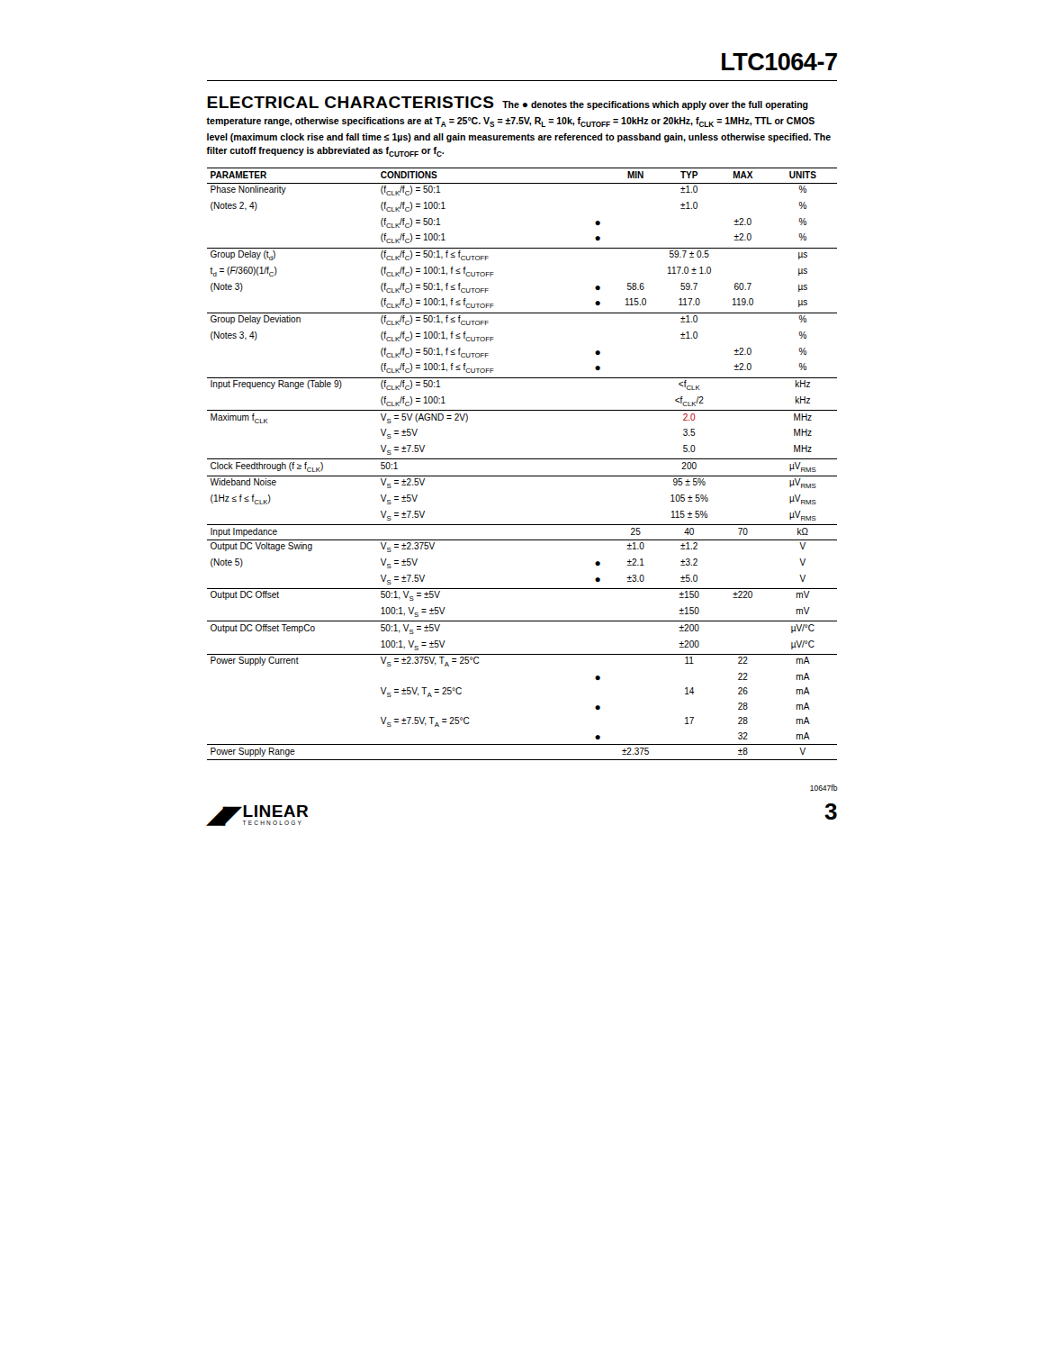LTC1064-7
ELECTRICAL CHARACTERISTICS The ● denotes the specifications which apply over the full operating temperature range, otherwise specifications are at TA = 25°C. VS = ±7.5V, RL = 10k, fCUTOFF = 10kHz or 20kHz, fCLK = 1MHz, TTL or CMOS level (maximum clock rise and fall time ≤ 1µs) and all gain measurements are referenced to passband gain, unless otherwise specified. The filter cutoff frequency is abbreviated as fCUTOFF or fC.
| PARAMETER | CONDITIONS | | MIN | TYP | MAX | UNITS |
| --- | --- | --- | --- | --- | --- | --- |
| Phase Nonlinearity | (f CLK /f C ) = 50:1 | | | ±1.0 | | % |
| (Notes 2, 4) | (f CLK /f C ) = 100:1 | | | ±1.0 | | % |
| | (f CLK /f C ) = 50:1 | ● | | | ±2.0 | % |
| | (f CLK /f C ) = 100:1 | ● | | | ±2.0 | % |
| Group Delay (t d ) | (f CLK /f C ) = 50:1, f ≤ f CUTOFF | | | 59.7 ± 0.5 | | µs |
| t d = ( F /360)(1/f C ) | (f CLK /f C ) = 100:1, f ≤ f CUTOFF | | | 117.0 ± 1.0 | | µs |
| (Note 3) | (f CLK /f C ) = 50:1, f ≤ f CUTOFF | ● | 58.6 | 59.7 | 60.7 | µs |
| | (f CLK /f C ) = 100:1, f ≤ f CUTOFF | ● | 115.0 | 117.0 | 119.0 | µs |
| Group Delay Deviation | (f CLK /f C ) = 50:1, f ≤ f CUTOFF | | | ±1.0 | | % |
| (Notes 3, 4) | (f CLK /f C ) = 100:1, f ≤ f CUTOFF | | | ±1.0 | | % |
| | (f CLK /f C ) = 50:1, f ≤ f CUTOFF | ● | | | ±2.0 | % |
| | (f CLK /f C ) = 100:1, f ≤ f CUTOFF | ● | | | ±2.0 | % |
| Input Frequency Range (Table 9) | (f CLK /f C ) = 50:1 | | | <f CLK | | kHz |
| | (f CLK /f C ) = 100:1 | | | <f CLK /2 | | kHz |
| Maximum f CLK | V S = 5V (AGND = 2V) | | | 2.0 | | MHz |
| | V S = ±5V | | | 3.5 | | MHz |
| | V S = ±7.5V | | | 5.0 | | MHz |
| Clock Feedthrough (f ≥ f CLK ) | 50:1 | | | 200 | | µV RMS |
| Wideband Noise | V S = ±2.5V | | | 95 ± 5% | | µV RMS |
| (1Hz ≤ f ≤ f CLK ) | V S = ±5V | | | 105 ± 5% | | µV RMS |
| | V S = ±7.5V | | | 115 ± 5% | | µV RMS |
| Input Impedance | | | 25 | 40 | 70 | kΩ |
| Output DC Voltage Swing | V S = ±2.375V | | ±1.0 | ±1.2 | | V |
| (Note 5) | V S = ±5V | ● | ±2.1 | ±3.2 | | V |
| | V S = ±7.5V | ● | ±3.0 | ±5.0 | | V |
| Output DC Offset | 50:1, V S = ±5V | | | ±150 | ±220 | mV |
| | 100:1, V S = ±5V | | | ±150 | | mV |
| Output DC Offset TempCo | 50:1, V S = ±5V | | | ±200 | | µV/°C |
| | 100:1, V S = ±5V | | | ±200 | | µV/°C |
| Power Supply Current | V S = ±2.375V, T A = 25°C | | | 11 | 22 | mA |
| | | ● | | | 22 | mA |
| | V S = ±5V, T A = 25°C | | | 14 | 26 | mA |
| | | ● | | | 28 | mA |
| | V S = ±7.5V, T A = 25°C | | | 17 | 28 | mA |
| | | ● | | | 32 | mA |
| Power Supply Range | | | ±2.375 | | ±8 | V |
10647fb
◢◤ LINEAR TECHNOLOGY
3